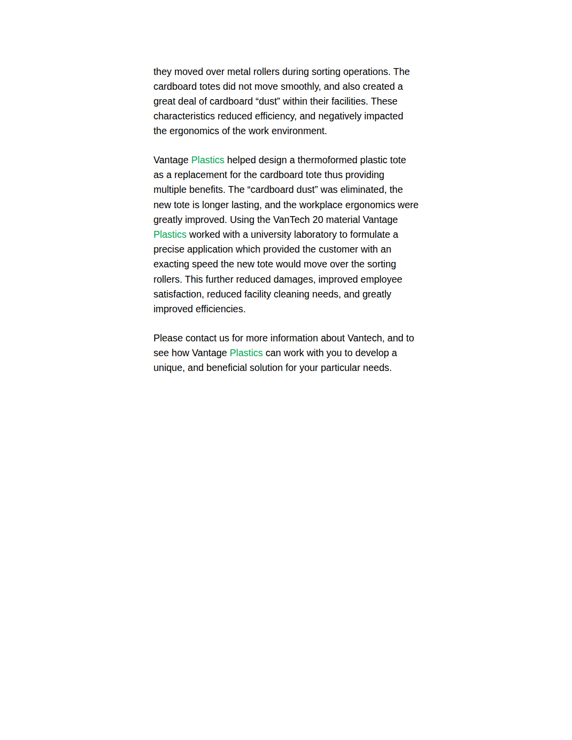they moved over metal rollers during sorting operations. The cardboard totes did not move smoothly, and also created a great deal of cardboard “dust” within their facilities. These characteristics reduced efficiency, and negatively impacted the ergonomics of the work environment.
Vantage Plastics helped design a thermoformed plastic tote as a replacement for the cardboard tote thus providing multiple benefits. The “cardboard dust” was eliminated, the new tote is longer lasting, and the workplace ergonomics were greatly improved. Using the VanTech 20 material Vantage Plastics worked with a university laboratory to formulate a precise application which provided the customer with an exacting speed the new tote would move over the sorting rollers. This further reduced damages, improved employee satisfaction, reduced facility cleaning needs, and greatly improved efficiencies.
Please contact us for more information about Vantech, and to see how Vantage Plastics can work with you to develop a unique, and beneficial solution for your particular needs.